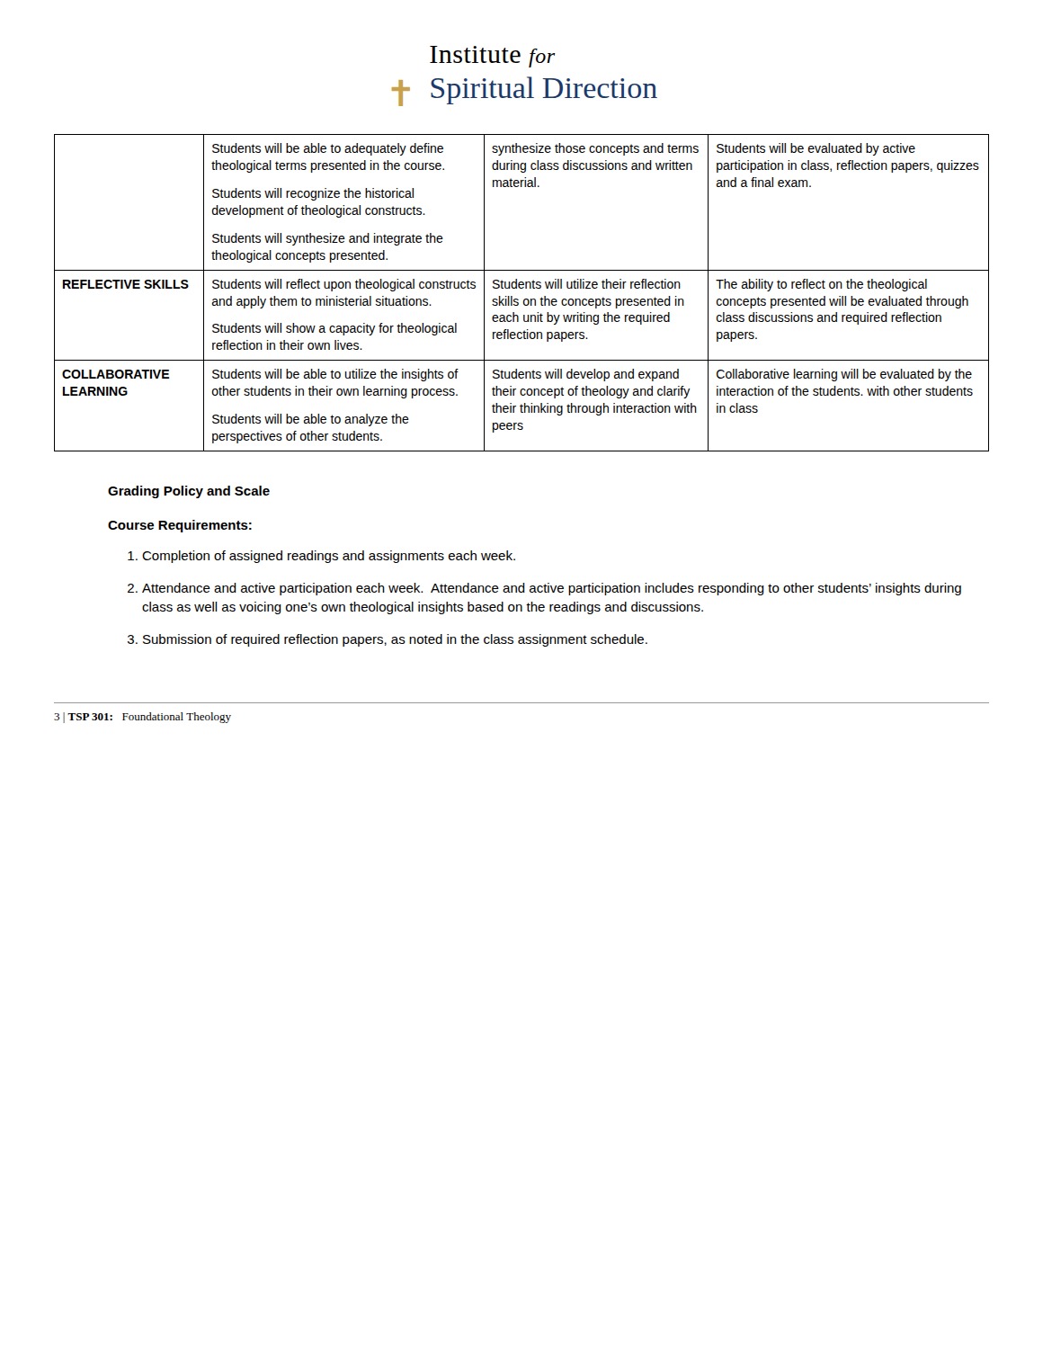✝
Institute for
Spiritual Direction
| | Students will be able to adequately define theological terms presented in the course. Students will recognize the historical development of theological constructs. Students will synthesize and integrate the theological concepts presented. | synthesize those concepts and terms during class discussions and written material. | Students will be evaluated by active participation in class, reflection papers, quizzes and a final exam. |
| REFLECTIVE SKILLS | Students will reflect upon theological constructs and apply them to ministerial situations. Students will show a capacity for theological reflection in their own lives. | Students will utilize their reflection skills on the concepts presented in each unit by writing the required reflection papers. | The ability to reflect on the theological concepts presented will be evaluated through class discussions and required reflection papers. |
| COLLABORATIVE LEARNING | Students will be able to utilize the insights of other students in their own learning process. Students will be able to analyze the perspectives of other students. | Students will develop and expand their concept of theology and clarify their thinking through interaction with peers | Collaborative learning will be evaluated by the interaction of the students. with other students in class |
Grading Policy and Scale
Course Requirements:
Completion of assigned readings and assignments each week.
Attendance and active participation each week. Attendance and active participation includes responding to other students’ insights during class as well as voicing one’s own theological insights based on the readings and discussions.
Submission of required reflection papers, as noted in the class assignment schedule.
3 | TSP 301: Foundational Theology